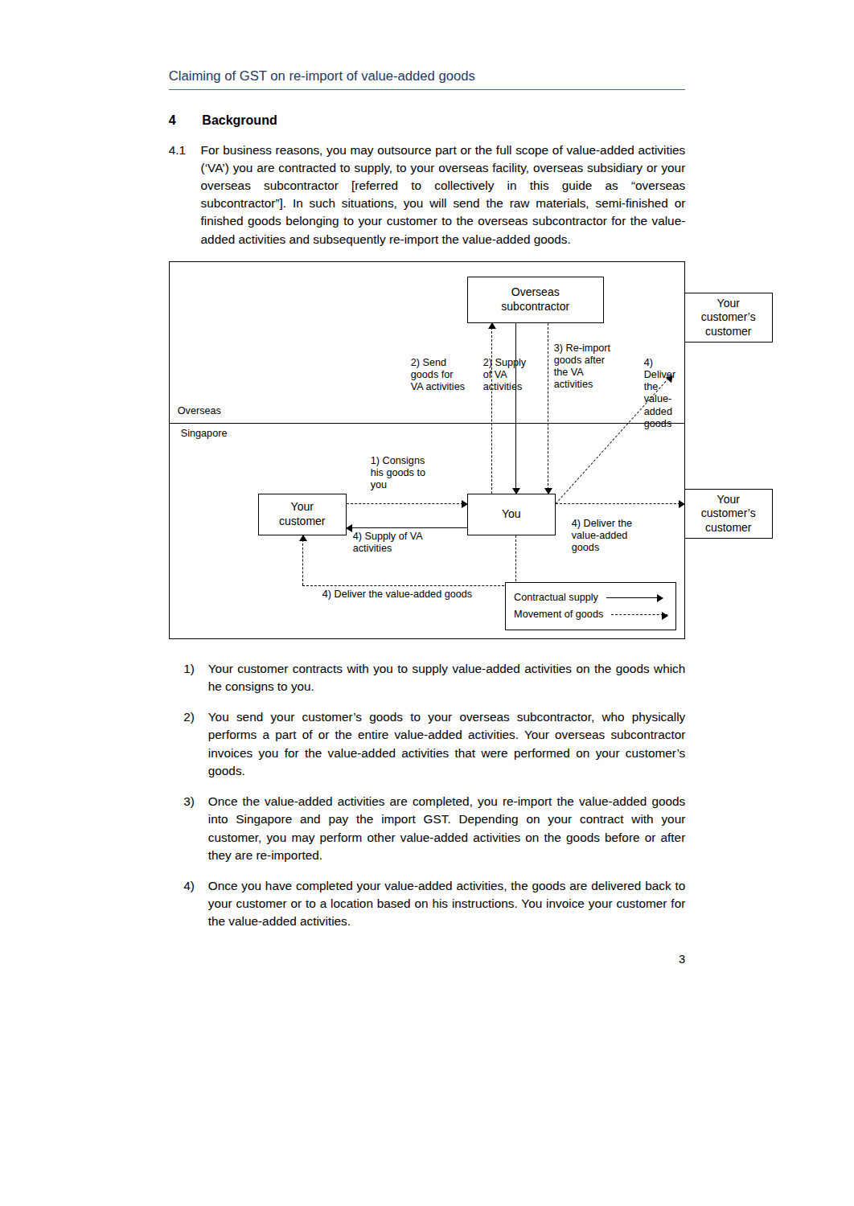Claiming of GST on re-import of value-added goods
4 Background
4.1
For business reasons, you may outsource part or the full scope of value-added activities (‘VA’) you are contracted to supply, to your overseas facility, overseas subsidiary or your overseas subcontractor [referred to collectively in this guide as “overseas subcontractor”]. In such situations, you will send the raw materials, semi-finished or finished goods belonging to your customer to the overseas subcontractor for the value-added activities and subsequently re-import the value-added goods.
Overseas
subcontractor
Your
customer’s
customer
Your
customer
You
Your
customer’s
customer
Overseas
Singapore
2) Send
goods for
VA activities
2) Supply
of VA
activities
3) Re-import
goods after
the VA
activities
4) Deliver the
value-added
goods
1) Consigns
his goods to
you
4) Supply of VA
activities
4) Deliver the value-added goods
4) Deliver the
value-added
goods
Contractual supply
Movement of goods
1) Your customer contracts with you to supply value-added activities on the goods which he consigns to you.
2) You send your customer’s goods to your overseas subcontractor, who physically performs a part of or the entire value-added activities. Your overseas subcontractor invoices you for the value-added activities that were performed on your customer’s goods.
3) Once the value-added activities are completed, you re-import the value-added goods into Singapore and pay the import GST. Depending on your contract with your customer, you may perform other value-added activities on the goods before or after they are re-imported.
4) Once you have completed your value-added activities, the goods are delivered back to your customer or to a location based on his instructions. You invoice your customer for the value-added activities.
3